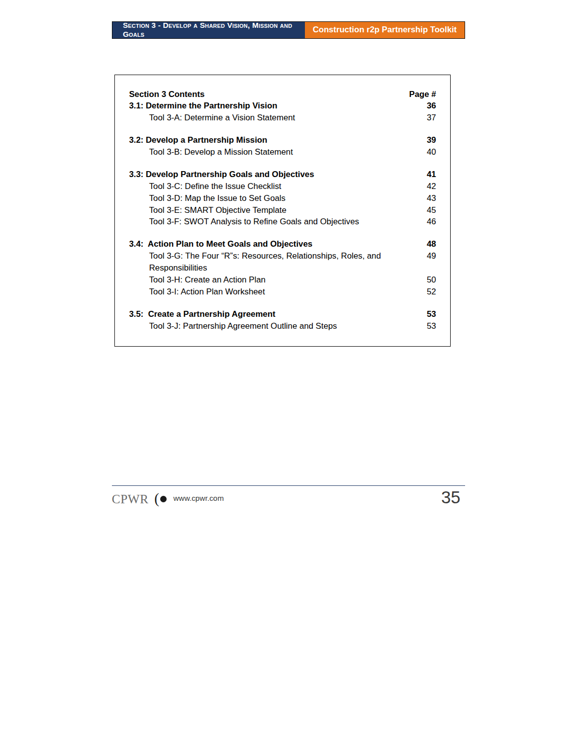Section 3 - Develop a Shared Vision, Mission and Goals
Construction r2p Partnership Toolkit
| Section 3 Contents | Page # |
| 3.1: Determine the Partnership Vision | 36 |
| Tool 3-A: Determine a Vision Statement | 37 |
| 3.2: Develop a Partnership Mission | 39 |
| Tool 3-B: Develop a Mission Statement | 40 |
| 3.3: Develop Partnership Goals and Objectives | 41 |
| Tool 3-C: Define the Issue Checklist | 42 |
| Tool 3-D: Map the Issue to Set Goals | 43 |
| Tool 3-E: SMART Objective Template | 45 |
| Tool 3-F: SWOT Analysis to Refine Goals and Objectives | 46 |
| 3.4: Action Plan to Meet Goals and Objectives | 48 |
| Tool 3-G: The Four “R”s: Resources, Relationships, Roles, and Responsibilities | 49 |
| Tool 3-H: Create an Action Plan | 50 |
| Tool 3-I: Action Plan Worksheet | 52 |
| 3.5: Create a Partnership Agreement | 53 |
| Tool 3-J: Partnership Agreement Outline and Steps | 53 |
CPWR ( www.cpwr.com
35